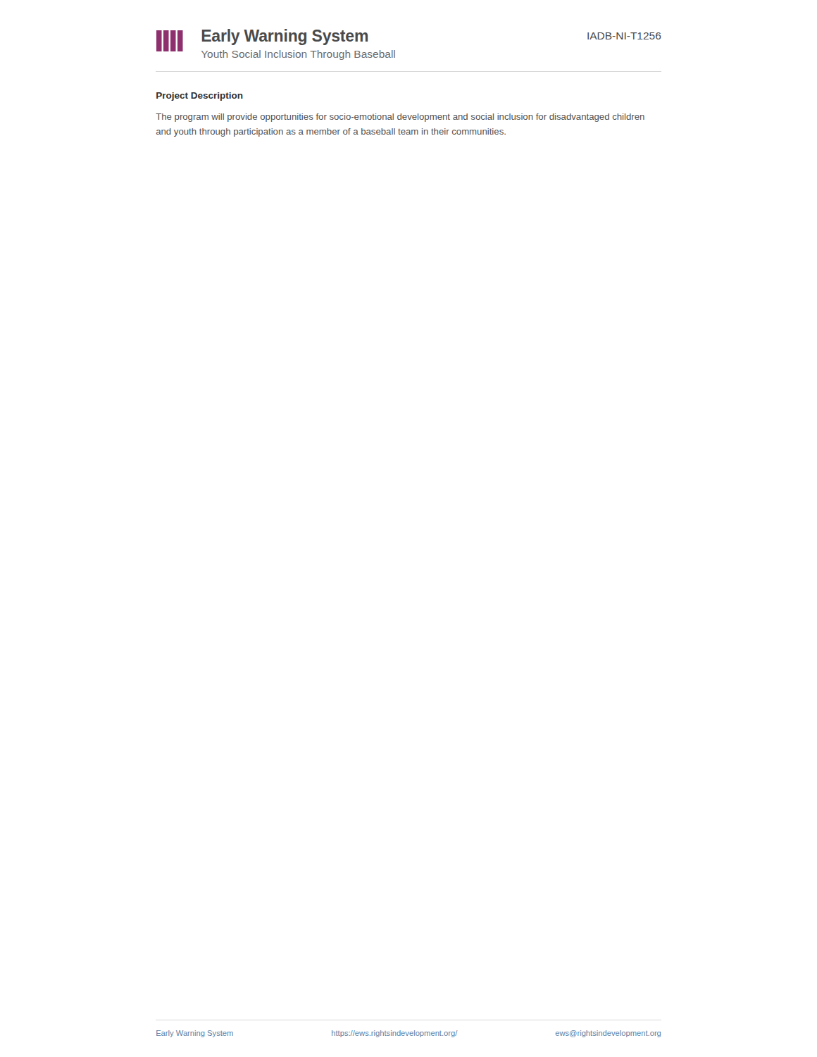Early Warning System
Youth Social Inclusion Through Baseball
IADB-NI-T1256
Project Description
The program will provide opportunities for socio-emotional development and social inclusion for disadvantaged children and youth through participation as a member of a baseball team in their communities.
Early Warning System
https://ews.rightsindevelopment.org/
ews@rightsindevelopment.org